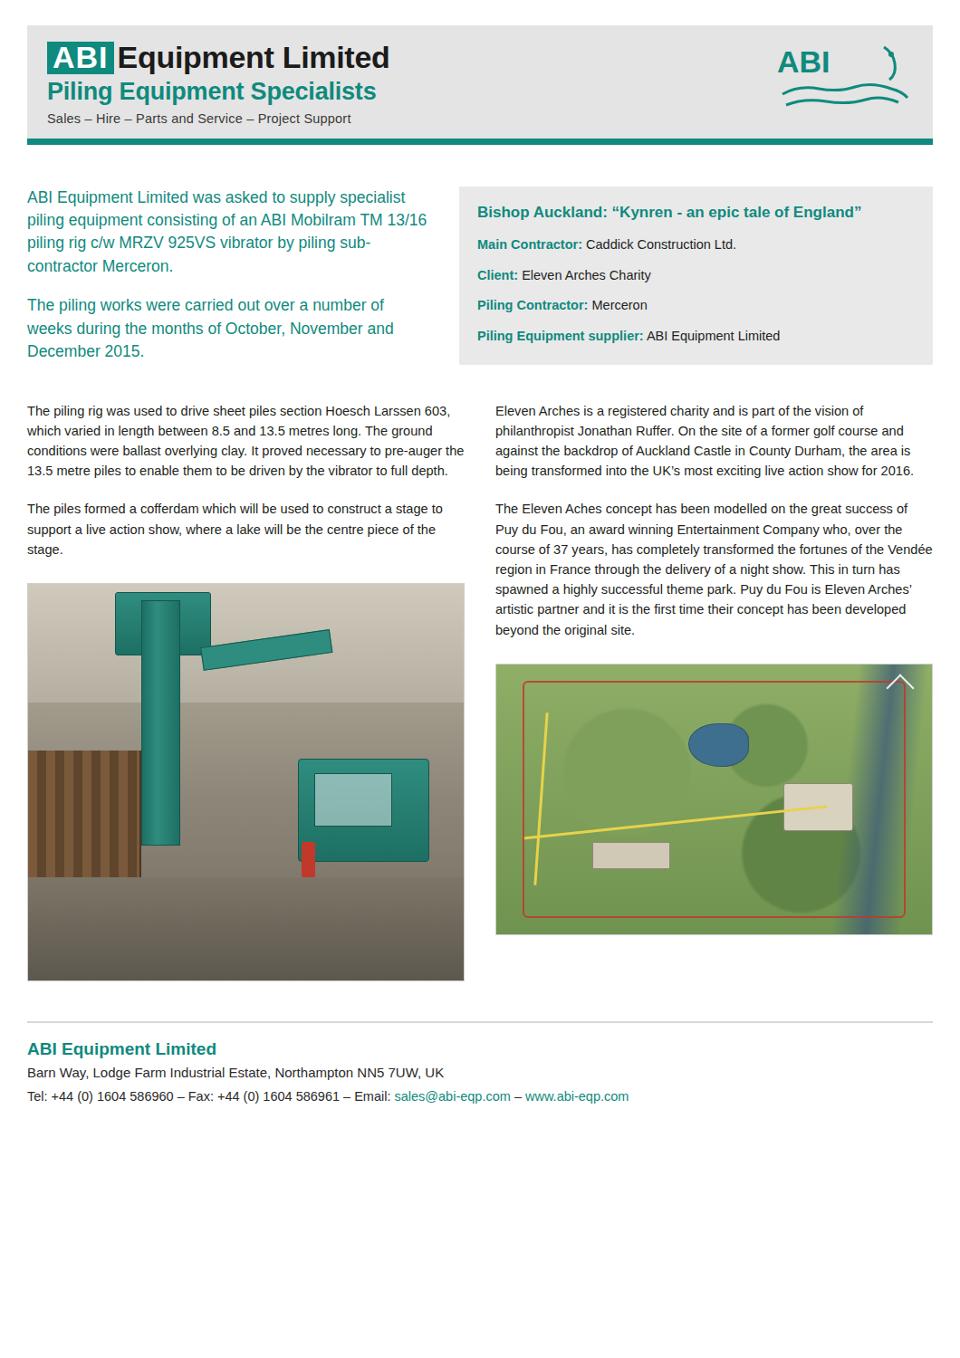ABIEquipment Limited
Piling Equipment Specialists
Sales – Hire – Parts and Service – Project Support
ABI Equipment Limited logo ABI
ABI Equipment Limited was asked to supply specialist piling equipment consisting of an ABI Mobilram TM 13/16 piling rig c/w MRZV 925VS vibrator by piling sub-contractor Merceron.
The piling works were carried out over a number of weeks during the months of October, November and December 2015.
Bishop Auckland: “Kynren - an epic tale of England”
Main Contractor: Caddick Construction Ltd.
Client: Eleven Arches Charity
Piling Contractor: Merceron
Piling Equipment supplier: ABI Equipment Limited
The piling rig was used to drive sheet piles section Hoesch Larssen 603, which varied in length between 8.5 and 13.5 metres long. The ground conditions were ballast overlying clay. It proved necessary to pre-auger the 13.5 metre piles to enable them to be driven by the vibrator to full depth.
The piles formed a cofferdam which will be used to construct a stage to support a live action show, where a lake will be the centre piece of the stage.
Eleven Arches is a registered charity and is part of the vision of philanthropist Jonathan Ruffer. On the site of a former golf course and against the backdrop of Auckland Castle in County Durham, the area is being transformed into the UK’s most exciting live action show for 2016.
The Eleven Aches concept has been modelled on the great success of Puy du Fou, an award winning Entertainment Company who, over the course of 37 years, has completely transformed the fortunes of the Vendée region in France through the delivery of a night show. This in turn has spawned a highly successful theme park. Puy du Fou is Eleven Arches’ artistic partner and it is the first time their concept has been developed beyond the original site.
ABI Equipment Limited
Barn Way, Lodge Farm Industrial Estate, Northampton NN5 7UW, UK
Tel: +44 (0) 1604 586960 – Fax: +44 (0) 1604 586961 – Email: sales@abi-eqp.com – www.abi-eqp.com